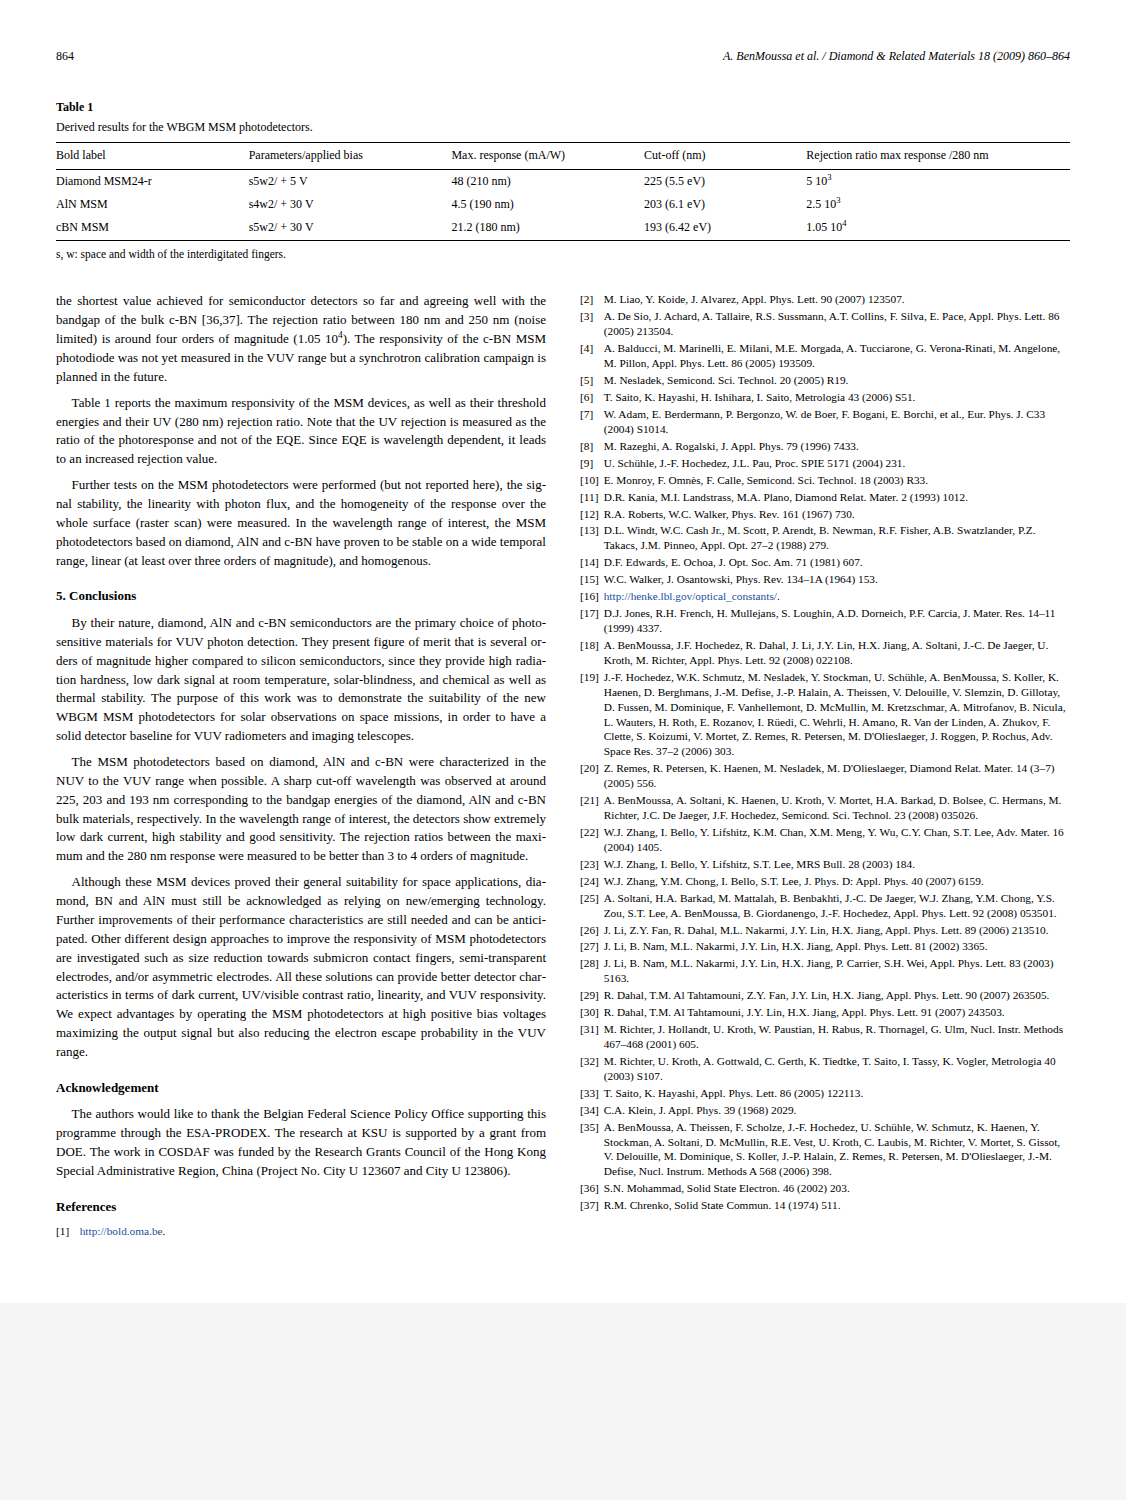864 A. BenMoussa et al. / Diamond & Related Materials 18 (2009) 860–864
Table 1
Derived results for the WBGM MSM photodetectors.
| Bold label | Parameters/applied bias | Max. response (mA/W) | Cut-off (nm) | Rejection ratio max response /280 nm |
| --- | --- | --- | --- | --- |
| Diamond MSM24-r | s5w2/ + 5 V | 48 (210 nm) | 225 (5.5 eV) | 5 10 3 |
| AlN MSM | s4w2/ + 30 V | 4.5 (190 nm) | 203 (6.1 eV) | 2.5 10 3 |
| cBN MSM | s5w2/ + 30 V | 21.2 (180 nm) | 193 (6.42 eV) | 1.05 10 4 |
s, w: space and width of the interdigitated fingers.
the shortest value achieved for semiconductor detectors so far and agreeing well with the bandgap of the bulk c-BN [36,37]. The rejection ratio between 180 nm and 250 nm (noise limited) is around four orders of magnitude (1.05 104). The responsivity of the c-BN MSM photodiode was not yet measured in the VUV range but a synchrotron calibration campaign is planned in the future.
Table 1 reports the maximum responsivity of the MSM devices, as well as their threshold energies and their UV (280 nm) rejection ratio. Note that the UV rejection is measured as the ratio of the photoresponse and not of the EQE. Since EQE is wavelength dependent, it leads to an increased rejection value.
Further tests on the MSM photodetectors were performed (but not reported here), the signal stability, the linearity with photon flux, and the homogeneity of the response over the whole surface (raster scan) were measured. In the wavelength range of interest, the MSM photodetectors based on diamond, AlN and c-BN have proven to be stable on a wide temporal range, linear (at least over three orders of magnitude), and homogenous.
5. Conclusions
By their nature, diamond, AlN and c-BN semiconductors are the primary choice of photosensitive materials for VUV photon detection. They present figure of merit that is several orders of magnitude higher compared to silicon semiconductors, since they provide high radiation hardness, low dark signal at room temperature, solar-blindness, and chemical as well as thermal stability. The purpose of this work was to demonstrate the suitability of the new WBGM MSM photodetectors for solar observations on space missions, in order to have a solid detector baseline for VUV radiometers and imaging telescopes.
The MSM photodetectors based on diamond, AlN and c-BN were characterized in the NUV to the VUV range when possible. A sharp cut-off wavelength was observed at around 225, 203 and 193 nm corresponding to the bandgap energies of the diamond, AlN and c-BN bulk materials, respectively. In the wavelength range of interest, the detectors show extremely low dark current, high stability and good sensitivity. The rejection ratios between the maximum and the 280 nm response were measured to be better than 3 to 4 orders of magnitude.
Although these MSM devices proved their general suitability for space applications, diamond, BN and AlN must still be acknowledged as relying on new/emerging technology. Further improvements of their performance characteristics are still needed and can be anticipated. Other different design approaches to improve the responsivity of MSM photodetectors are investigated such as size reduction towards submicron contact fingers, semi-transparent electrodes, and/or asymmetric electrodes. All these solutions can provide better detector characteristics in terms of dark current, UV/visible contrast ratio, linearity, and VUV responsivity. We expect advantages by operating the MSM photodetectors at high positive bias voltages maximizing the output signal but also reducing the electron escape probability in the VUV range.
Acknowledgement
The authors would like to thank the Belgian Federal Science Policy Office supporting this programme through the ESA-PRODEX. The research at KSU is supported by a grant from DOE. The work in COSDAF was funded by the Research Grants Council of the Hong Kong Special Administrative Region, China (Project No. City U 123607 and City U 123806).
References
http://bold.oma.be.
M. Liao, Y. Koide, J. Alvarez, Appl. Phys. Lett. 90 (2007) 123507.
A. De Sio, J. Achard, A. Tallaire, R.S. Sussmann, A.T. Collins, F. Silva, E. Pace, Appl. Phys. Lett. 86 (2005) 213504.
A. Balducci, M. Marinelli, E. Milani, M.E. Morgada, A. Tucciarone, G. Verona-Rinati, M. Angelone, M. Pillon, Appl. Phys. Lett. 86 (2005) 193509.
M. Nesladek, Semicond. Sci. Technol. 20 (2005) R19.
T. Saito, K. Hayashi, H. Ishihara, I. Saito, Metrologia 43 (2006) S51.
W. Adam, E. Berdermann, P. Bergonzo, W. de Boer, F. Bogani, E. Borchi, et al., Eur. Phys. J. C33 (2004) S1014.
M. Razeghi, A. Rogalski, J. Appl. Phys. 79 (1996) 7433.
U. Schühle, J.-F. Hochedez, J.L. Pau, Proc. SPIE 5171 (2004) 231.
E. Monroy, F. Omnès, F. Calle, Semicond. Sci. Technol. 18 (2003) R33.
D.R. Kania, M.I. Landstrass, M.A. Plano, Diamond Relat. Mater. 2 (1993) 1012.
R.A. Roberts, W.C. Walker, Phys. Rev. 161 (1967) 730.
D.L. Windt, W.C. Cash Jr., M. Scott, P. Arendt, B. Newman, R.F. Fisher, A.B. Swatzlander, P.Z. Takacs, J.M. Pinneo, Appl. Opt. 27–2 (1988) 279.
D.F. Edwards, E. Ochoa, J. Opt. Soc. Am. 71 (1981) 607.
W.C. Walker, J. Osantowski, Phys. Rev. 134–1A (1964) 153.
http://henke.lbl.gov/optical_constants/.
D.J. Jones, R.H. French, H. Mullejans, S. Loughin, A.D. Dorneich, P.F. Carcia, J. Mater. Res. 14–11 (1999) 4337.
A. BenMoussa, J.F. Hochedez, R. Dahal, J. Li, J.Y. Lin, H.X. Jiang, A. Soltani, J.-C. De Jaeger, U. Kroth, M. Richter, Appl. Phys. Lett. 92 (2008) 022108.
J.-F. Hochedez, W.K. Schmutz, M. Nesladek, Y. Stockman, U. Schühle, A. BenMoussa, S. Koller, K. Haenen, D. Berghmans, J.-M. Defise, J.-P. Halain, A. Theissen, V. Delouille, V. Slemzin, D. Gillotay, D. Fussen, M. Dominique, F. Vanhellemont, D. McMullin, M. Kretzschmar, A. Mitrofanov, B. Nicula, L. Wauters, H. Roth, E. Rozanov, I. Rüedi, C. Wehrli, H. Amano, R. Van der Linden, A. Zhukov, F. Clette, S. Koizumi, V. Mortet, Z. Remes, R. Petersen, M. D'Olieslaeger, J. Roggen, P. Rochus, Adv. Space Res. 37–2 (2006) 303.
Z. Remes, R. Petersen, K. Haenen, M. Nesladek, M. D'Olieslaeger, Diamond Relat. Mater. 14 (3–7) (2005) 556.
A. BenMoussa, A. Soltani, K. Haenen, U. Kroth, V. Mortet, H.A. Barkad, D. Bolsee, C. Hermans, M. Richter, J.C. De Jaeger, J.F. Hochedez, Semicond. Sci. Technol. 23 (2008) 035026.
W.J. Zhang, I. Bello, Y. Lifshitz, K.M. Chan, X.M. Meng, Y. Wu, C.Y. Chan, S.T. Lee, Adv. Mater. 16 (2004) 1405.
W.J. Zhang, I. Bello, Y. Lifshitz, S.T. Lee, MRS Bull. 28 (2003) 184.
W.J. Zhang, Y.M. Chong, I. Bello, S.T. Lee, J. Phys. D: Appl. Phys. 40 (2007) 6159.
A. Soltani, H.A. Barkad, M. Mattalah, B. Benbakhti, J.-C. De Jaeger, W.J. Zhang, Y.M. Chong, Y.S. Zou, S.T. Lee, A. BenMoussa, B. Giordanengo, J.-F. Hochedez, Appl. Phys. Lett. 92 (2008) 053501.
J. Li, Z.Y. Fan, R. Dahal, M.L. Nakarmi, J.Y. Lin, H.X. Jiang, Appl. Phys. Lett. 89 (2006) 213510.
J. Li, B. Nam, M.L. Nakarmi, J.Y. Lin, H.X. Jiang, Appl. Phys. Lett. 81 (2002) 3365.
J. Li, B. Nam, M.L. Nakarmi, J.Y. Lin, H.X. Jiang, P. Carrier, S.H. Wei, Appl. Phys. Lett. 83 (2003) 5163.
R. Dahal, T.M. Al Tahtamouni, Z.Y. Fan, J.Y. Lin, H.X. Jiang, Appl. Phys. Lett. 90 (2007) 263505.
R. Dahal, T.M. Al Tahtamouni, J.Y. Lin, H.X. Jiang, Appl. Phys. Lett. 91 (2007) 243503.
M. Richter, J. Hollandt, U. Kroth, W. Paustian, H. Rabus, R. Thornagel, G. Ulm, Nucl. Instr. Methods 467–468 (2001) 605.
M. Richter, U. Kroth, A. Gottwald, C. Gerth, K. Tiedtke, T. Saito, I. Tassy, K. Vogler, Metrologia 40 (2003) S107.
T. Saito, K. Hayashi, Appl. Phys. Lett. 86 (2005) 122113.
C.A. Klein, J. Appl. Phys. 39 (1968) 2029.
A. BenMoussa, A. Theissen, F. Scholze, J.-F. Hochedez, U. Schühle, W. Schmutz, K. Haenen, Y. Stockman, A. Soltani, D. McMullin, R.E. Vest, U. Kroth, C. Laubis, M. Richter, V. Mortet, S. Gissot, V. Delouille, M. Dominique, S. Koller, J.-P. Halain, Z. Remes, R. Petersen, M. D'Olieslaeger, J.-M. Defise, Nucl. Instrum. Methods A 568 (2006) 398.
S.N. Mohammad, Solid State Electron. 46 (2002) 203.
R.M. Chrenko, Solid State Commun. 14 (1974) 511.